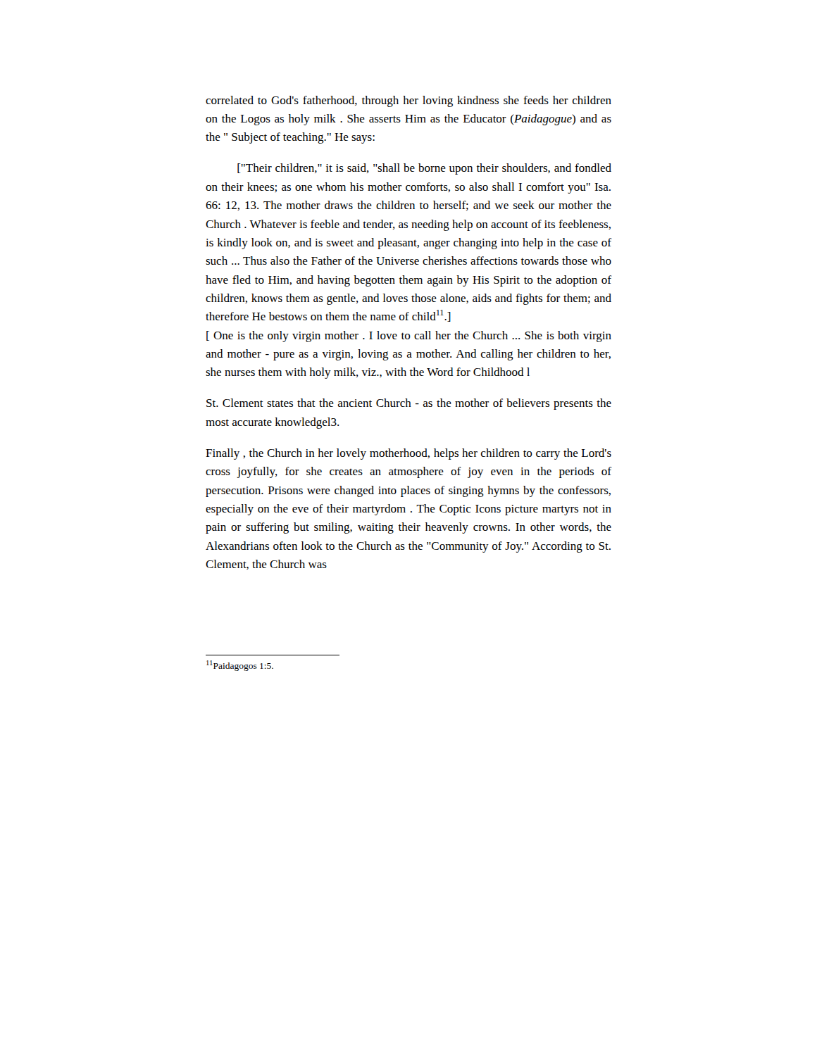correlated to God's fatherhood, through her loving kindness she feeds her children on the Logos as holy milk . She asserts Him as the Educator (Paidagogue) and as the " Subject of teaching." He says:
["Their children," it is said, "shall be borne upon their shoulders, and fondled on their knees; as one whom his mother comforts, so also shall I comfort you" Isa. 66: 12, 13. The mother draws the children to herself; and we seek our mother the Church . Whatever is feeble and tender, as needing help on account of its feebleness, is kindly look on, and is sweet and pleasant, anger changing into help in the case of such ... Thus also the Father of the Universe cherishes affections towards those who have fled to Him, and having begotten them again by His Spirit to the adoption of children, knows them as gentle, and loves those alone, aids and fights for them; and therefore He bestows on them the name of child11.]
[ One is the only virgin mother . I love to call her the Church ... She is both virgin and mother - pure as a virgin, loving as a mother. And calling her children to her, she nurses them with holy milk, viz., with the Word for Childhood l
St. Clement states that the ancient Church - as the mother of believers presents the most accurate knowledgel3.
Finally , the Church in her lovely motherhood, helps her children to carry the Lord's cross joyfully, for she creates an atmosphere of joy even in the periods of persecution. Prisons were changed into places of singing hymns by the confessors, especially on the eve of their martyrdom . The Coptic Icons picture martyrs not in pain or suffering but smiling, waiting their heavenly crowns. In other words, the Alexandrians often look to the Church as the "Community of Joy." According to St. Clement, the Church was
11Paidagogos 1:5.